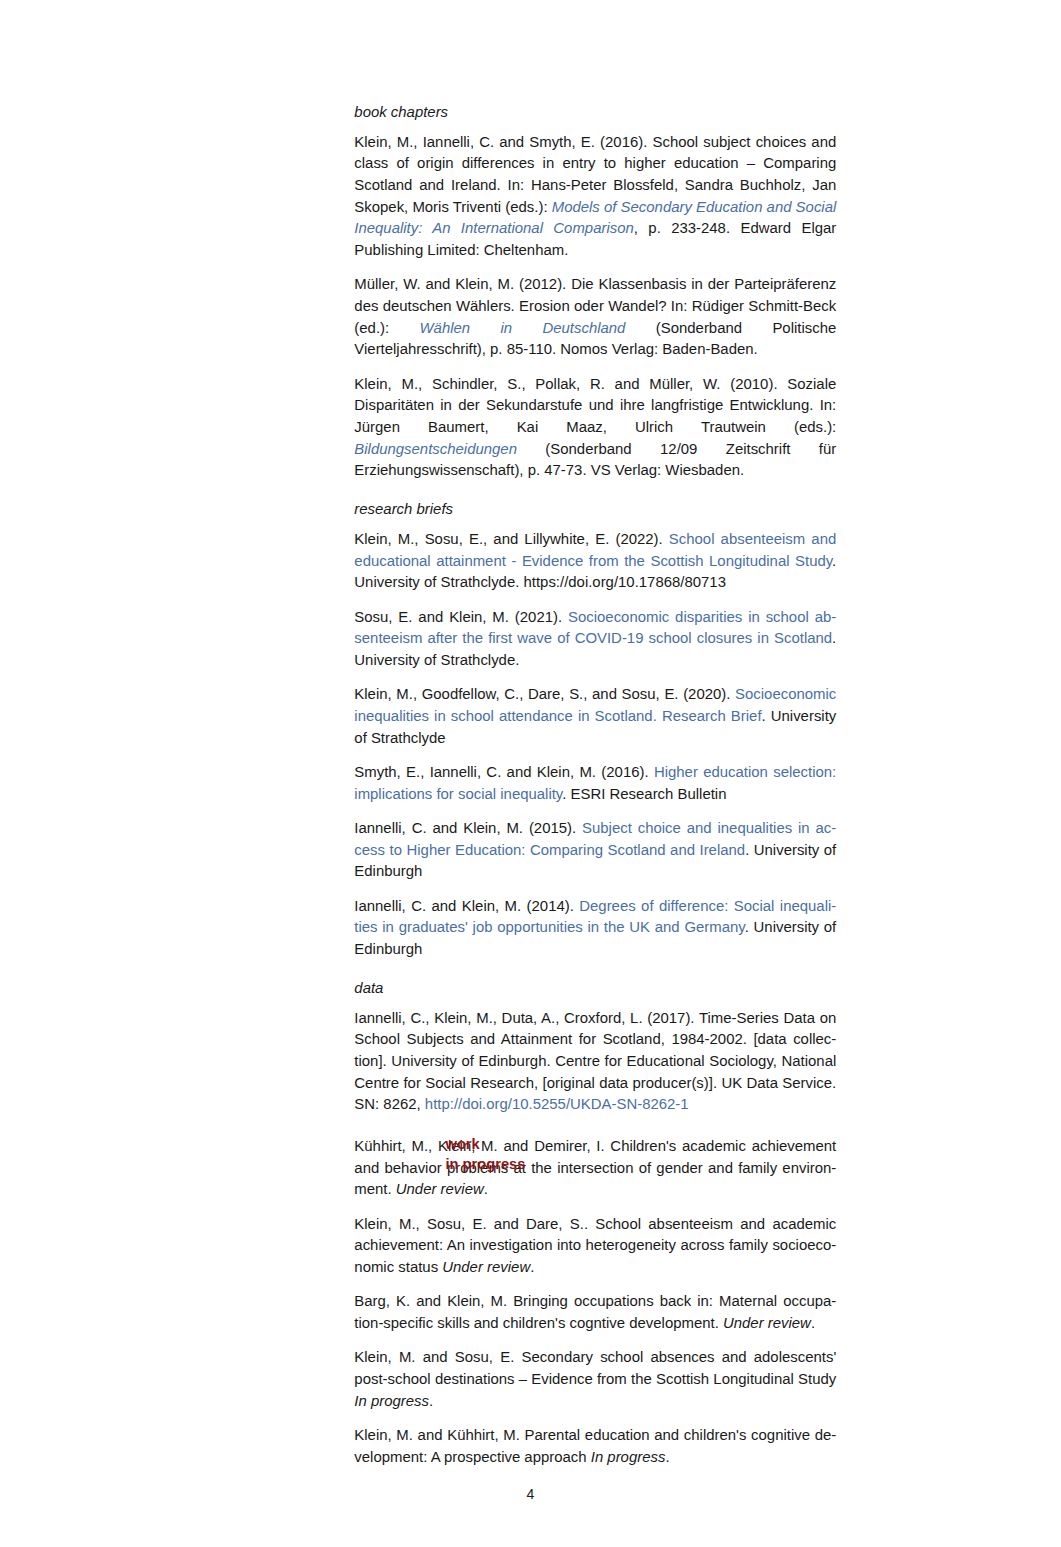book chapters
Klein, M., Iannelli, C. and Smyth, E. (2016). School subject choices and class of origin differences in entry to higher education – Comparing Scotland and Ireland. In: Hans-Peter Blossfeld, Sandra Buchholz, Jan Skopek, Moris Triventi (eds.): Models of Secondary Education and Social Inequality: An International Comparison, p. 233-248. Edward Elgar Publishing Limited: Cheltenham.
Müller, W. and Klein, M. (2012). Die Klassenbasis in der Parteipräferenz des deutschen Wählers. Erosion oder Wandel? In: Rüdiger Schmitt-Beck (ed.): Wählen in Deutschland (Sonderband Politische Vierteljahresschrift), p. 85-110. Nomos Verlag: Baden-Baden.
Klein, M., Schindler, S., Pollak, R. and Müller, W. (2010). Soziale Disparitäten in der Sekundarstufe und ihre langfristige Entwicklung. In: Jürgen Baumert, Kai Maaz, Ulrich Trautwein (eds.): Bildungsentscheidungen (Sonderband 12/09 Zeitschrift für Erziehungswissenschaft), p. 47-73. VS Verlag: Wiesbaden.
research briefs
Klein, M., Sosu, E., and Lillywhite, E. (2022). School absenteeism and educational attainment - Evidence from the Scottish Longitudinal Study. University of Strathclyde. https://doi.org/10.17868/80713
Sosu, E. and Klein, M. (2021). Socioeconomic disparities in school absenteeism after the first wave of COVID-19 school closures in Scotland. University of Strathclyde.
Klein, M., Goodfellow, C., Dare, S., and Sosu, E. (2020). Socioeconomic inequalities in school attendance in Scotland. Research Brief. University of Strathclyde
Smyth, E., Iannelli, C. and Klein, M. (2016). Higher education selection: implications for social inequality. ESRI Research Bulletin
Iannelli, C. and Klein, M. (2015). Subject choice and inequalities in access to Higher Education: Comparing Scotland and Ireland. University of Edinburgh
Iannelli, C. and Klein, M. (2014). Degrees of difference: Social inequalities in graduates' job opportunities in the UK and Germany. University of Edinburgh
data
Iannelli, C., Klein, M., Duta, A., Croxford, L. (2017). Time-Series Data on School Subjects and Attainment for Scotland, 1984-2002. [data collection]. University of Edinburgh. Centre for Educational Sociology, National Centre for Social Research, [original data producer(s)]. UK Data Service. SN: 8262, http://doi.org/10.5255/UKDA-SN-8262-1
work
in progress
Kühhirt, M., Klein, M. and Demirer, I. Children's academic achievement and behavior problems at the intersection of gender and family environment. Under review.
Klein, M., Sosu, E. and Dare, S.. School absenteeism and academic achievement: An investigation into heterogeneity across family socioeconomic status Under review.
Barg, K. and Klein, M. Bringing occupations back in: Maternal occupation-specific skills and children's cogntive development. Under review.
Klein, M. and Sosu, E. Secondary school absences and adolescents' post-school destinations – Evidence from the Scottish Longitudinal Study In progress.
Klein, M. and Kühhirt, M. Parental education and children's cognitive development: A prospective approach In progress.
4